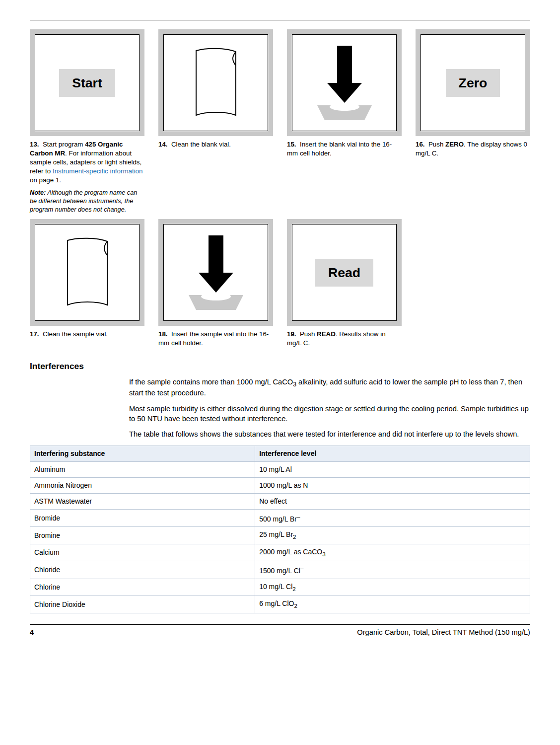Start
13. Start program 425 Organic Carbon MR. For information about sample cells, adapters or light shields, refer to Instrument-specific information on page 1.
Note: Although the program name can be different between instruments, the program number does not change.
14. Clean the blank vial.
15. Insert the blank vial into the 16-mm cell holder.
Zero
16. Push ZERO. The display shows 0 mg/L C.
17. Clean the sample vial.
18. Insert the sample vial into the 16-mm cell holder.
Read
19. Push READ. Results show in mg/L C.
Interferences
If the sample contains more than 1000 mg/L CaCO3 alkalinity, add sulfuric acid to lower the sample pH to less than 7, then start the test procedure.
Most sample turbidity is either dissolved during the digestion stage or settled during the cooling period. Sample turbidities up to 50 NTU have been tested without interference.
The table that follows shows the substances that were tested for interference and did not interfere up to the levels shown.
| Interfering substance | Interference level |
| --- | --- |
| Aluminum | 10 mg/L Al |
| Ammonia Nitrogen | 1000 mg/L as N |
| ASTM Wastewater | No effect |
| Bromide | 500 mg/L Br – |
| Bromine | 25 mg/L Br 2 |
| Calcium | 2000 mg/L as CaCO 3 |
| Chloride | 1500 mg/L Cl – |
| Chlorine | 10 mg/L Cl 2 |
| Chlorine Dioxide | 6 mg/L ClO 2 |
4 Organic Carbon, Total, Direct TNT Method (150 mg/L)